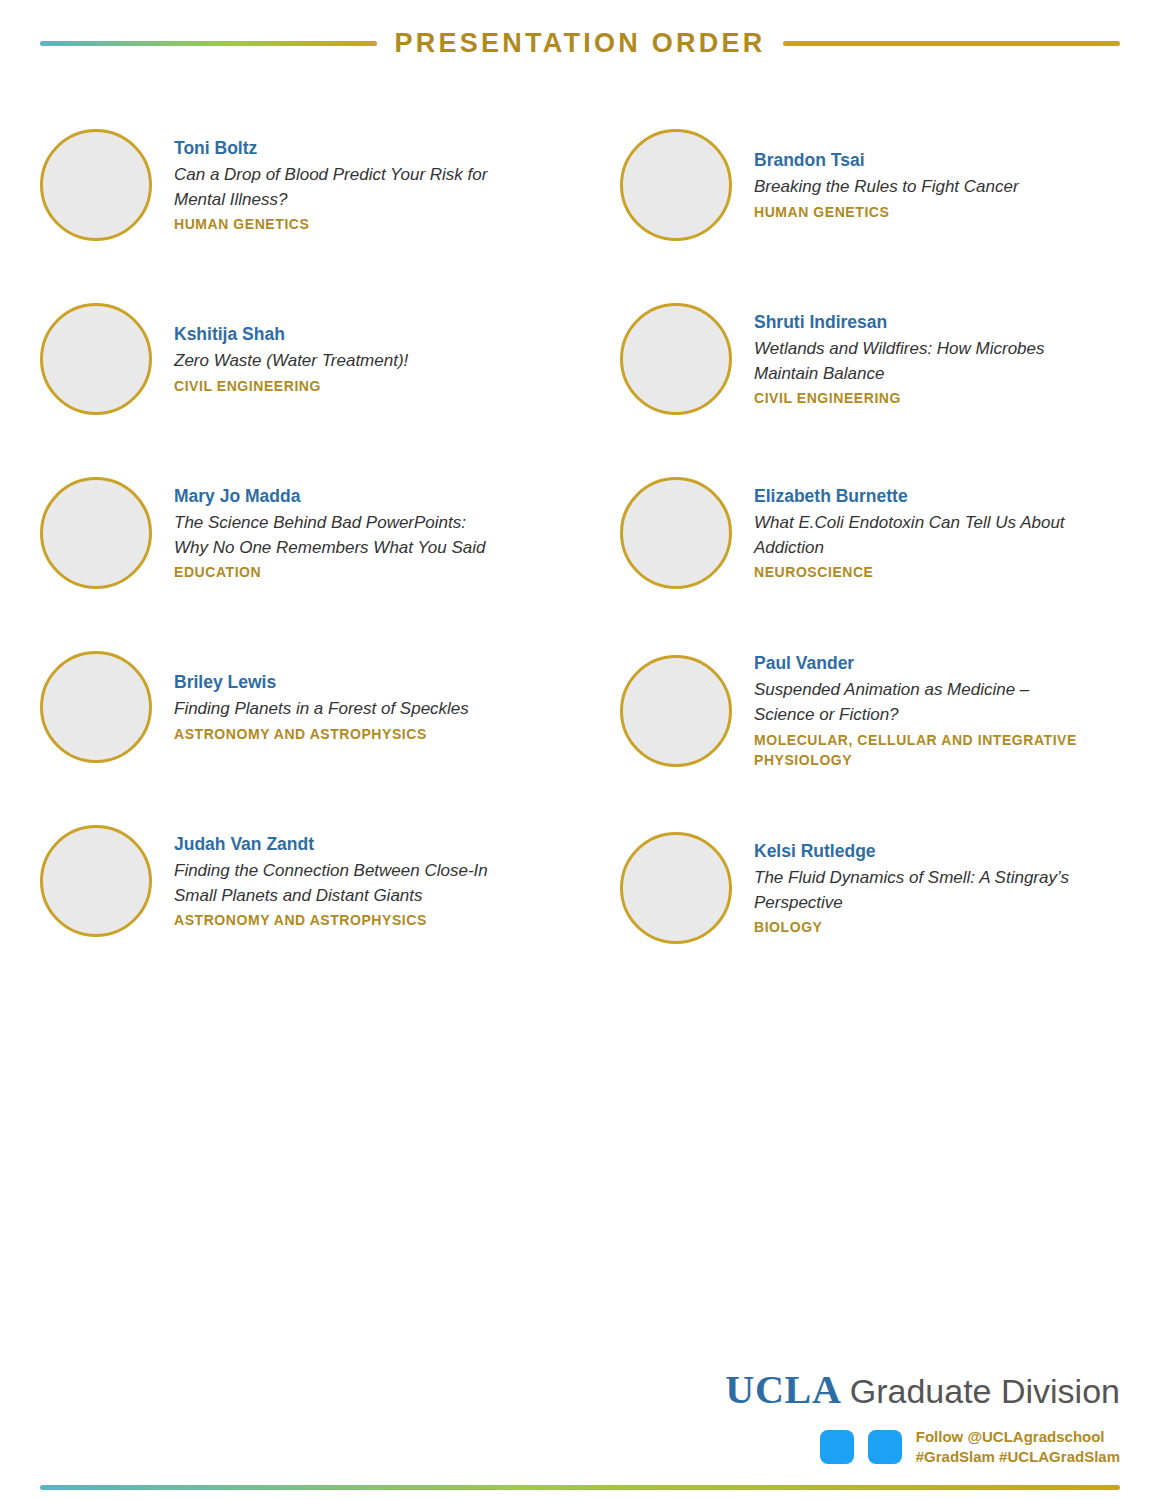PRESENTATION ORDER
Toni Boltz
Can a Drop of Blood Predict Your Risk for Mental Illness?
Human Genetics
Kshitija Shah
Zero Waste (Water Treatment)!
Civil Engineering
Mary Jo Madda
The Science Behind Bad PowerPoints: Why No One Remembers What You Said
Education
Briley Lewis
Finding Planets in a Forest of Speckles
Astronomy and Astrophysics
Judah Van Zandt
Finding the Connection Between Close-In Small Planets and Distant Giants
Astronomy and Astrophysics
Brandon Tsai
Breaking the Rules to Fight Cancer
Human Genetics
Shruti Indiresan
Wetlands and Wildfires: How Microbes Maintain Balance
Civil Engineering
Elizabeth Burnette
What E.Coli Endotoxin Can Tell Us About Addiction
Neuroscience
Paul Vander
Suspended Animation as Medicine – Science or Fiction?
Molecular, Cellular and Integrative Physiology
Kelsi Rutledge
The Fluid Dynamics of Smell: A Stingray’s Perspective
Biology
UCLA Graduate Division
Follow @UCLAgradschool
#GradSlam #UCLAGradSlam